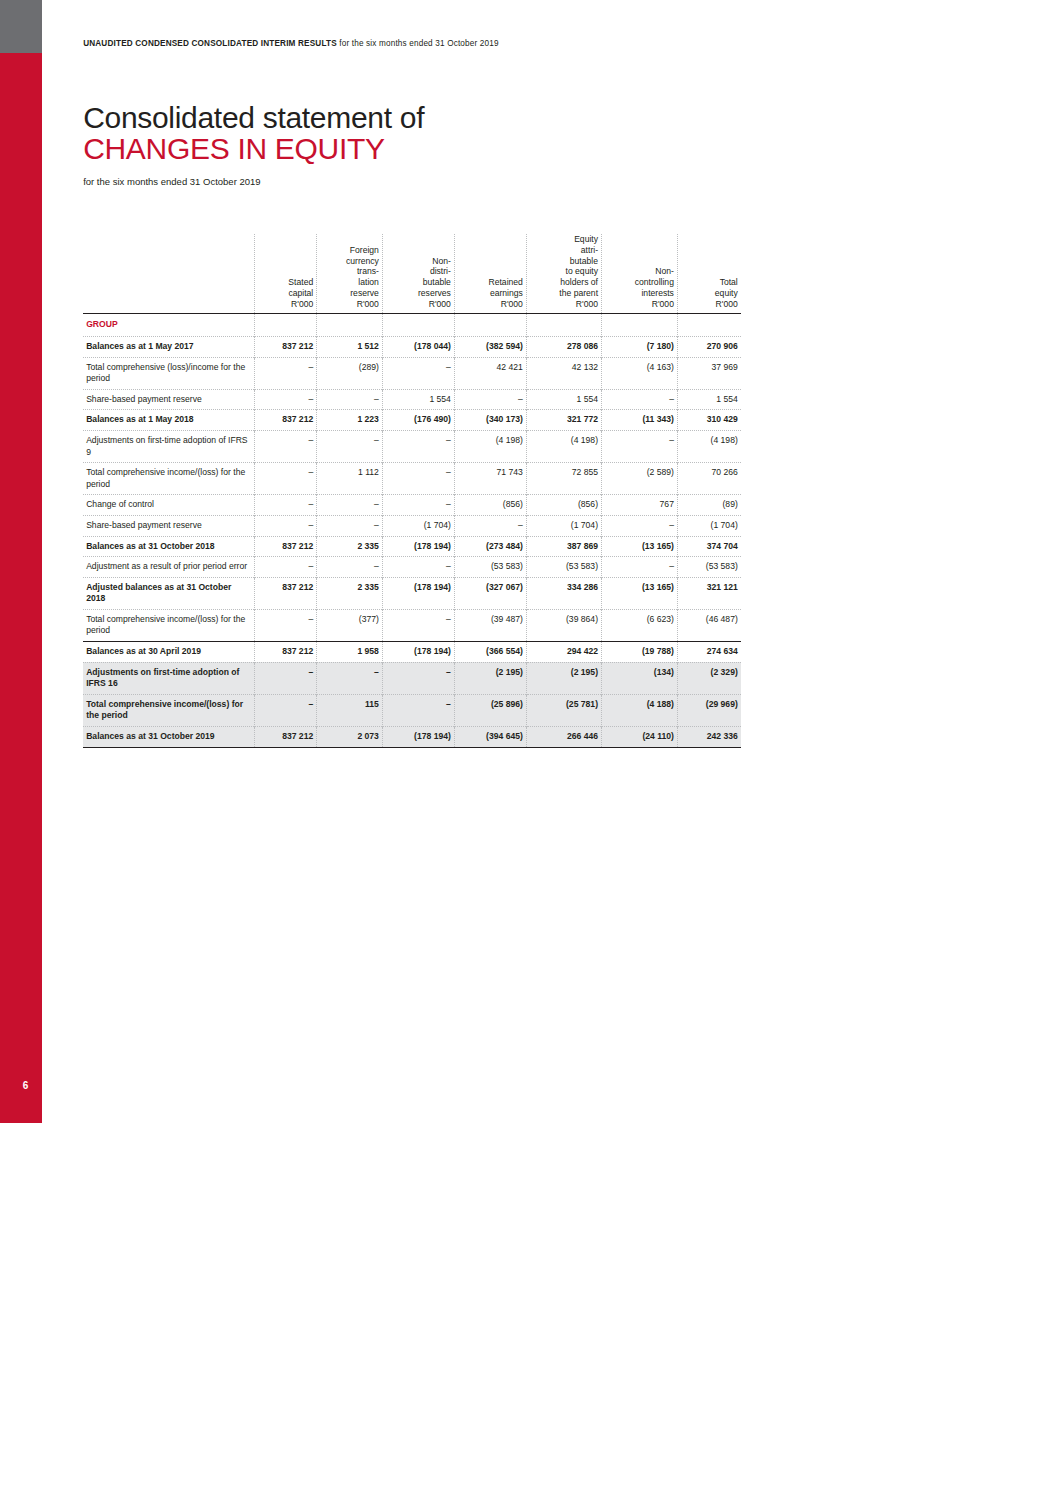UNAUDITED CONDENSED CONSOLIDATED INTERIM RESULTS for the six months ended 31 October 2019
Consolidated statement of Changes in equity
for the six months ended 31 October 2019
| | Stated capital R'000 | Foreign currency trans- lation reserve R'000 | Non- distri- butable reserves R'000 | Retained earnings R'000 | Equity attri- butable to equity holders of the parent R'000 | Non- controlling interests R'000 | Total equity R'000 |
| --- | --- | --- | --- | --- | --- | --- | --- |
| GROUP | | | | | | | |
| Balances as at 1 May 2017 | 837 212 | 1 512 | (178 044) | (382 594) | 278 086 | (7 180) | 270 906 |
| Total comprehensive (loss)/income for the period | – | (289) | – | 42 421 | 42 132 | (4 163) | 37 969 |
| Share-based payment reserve | – | – | 1 554 | – | 1 554 | – | 1 554 |
| Balances as at 1 May 2018 | 837 212 | 1 223 | (176 490) | (340 173) | 321 772 | (11 343) | 310 429 |
| Adjustments on first-time adoption of IFRS 9 | – | – | – | (4 198) | (4 198) | – | (4 198) |
| Total comprehensive income/(loss) for the period | – | 1 112 | – | 71 743 | 72 855 | (2 589) | 70 266 |
| Change of control | – | – | – | (856) | (856) | 767 | (89) |
| Share-based payment reserve | – | – | (1 704) | – | (1 704) | – | (1 704) |
| Balances as at 31 October 2018 | 837 212 | 2 335 | (178 194) | (273 484) | 387 869 | (13 165) | 374 704 |
| Adjustment as a result of prior period error | – | – | – | (53 583) | (53 583) | – | (53 583) |
| Adjusted balances as at 31 October 2018 | 837 212 | 2 335 | (178 194) | (327 067) | 334 286 | (13 165) | 321 121 |
| Total comprehensive income/(loss) for the period | – | (377) | – | (39 487) | (39 864) | (6 623) | (46 487) |
| Balances as at 30 April 2019 | 837 212 | 1 958 | (178 194) | (366 554) | 294 422 | (19 788) | 274 634 |
| Adjustments on first-time adoption of IFRS 16 | – | – | – | (2 195) | (2 195) | (134) | (2 329) |
| Total comprehensive income/(loss) for the period | – | 115 | – | (25 896) | (25 781) | (4 188) | (29 969) |
| Balances as at 31 October 2019 | 837 212 | 2 073 | (178 194) | (394 645) | 266 446 | (24 110) | 242 336 |
6